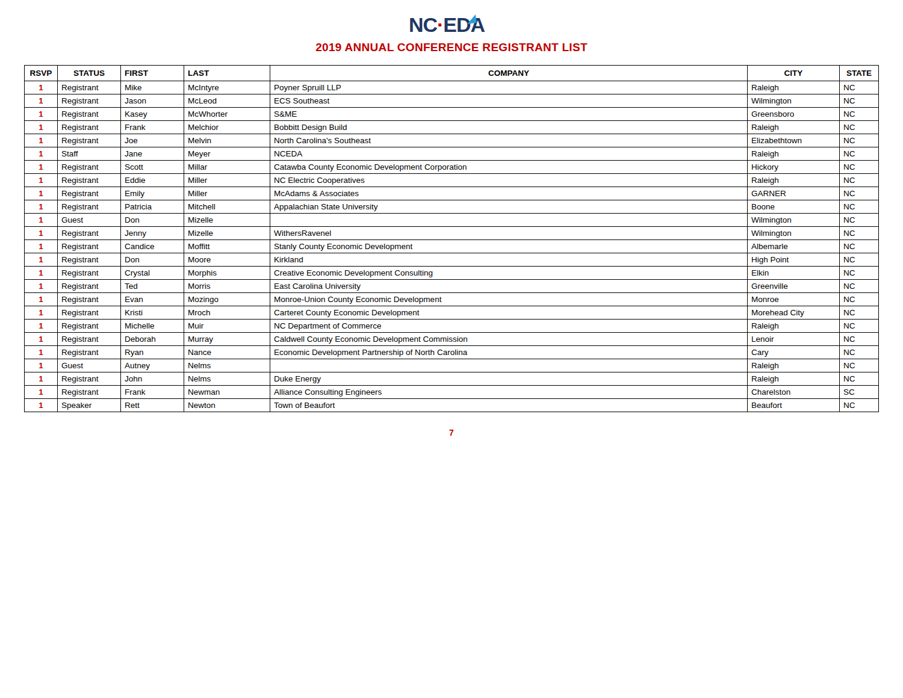NC·EDA
2019 ANNUAL CONFERENCE REGISTRANT LIST
| RSVP | STATUS | FIRST | LAST | COMPANY | CITY | STATE |
| --- | --- | --- | --- | --- | --- | --- |
| 1 | Registrant | Mike | McIntyre | Poyner Spruill LLP | Raleigh | NC |
| 1 | Registrant | Jason | McLeod | ECS Southeast | Wilmington | NC |
| 1 | Registrant | Kasey | McWhorter | S&ME | Greensboro | NC |
| 1 | Registrant | Frank | Melchior | Bobbitt Design Build | Raleigh | NC |
| 1 | Registrant | Joe | Melvin | North Carolina's Southeast | Elizabethtown | NC |
| 1 | Staff | Jane | Meyer | NCEDA | Raleigh | NC |
| 1 | Registrant | Scott | Millar | Catawba County Economic Development Corporation | Hickory | NC |
| 1 | Registrant | Eddie | Miller | NC Electric Cooperatives | Raleigh | NC |
| 1 | Registrant | Emily | Miller | McAdams & Associates | GARNER | NC |
| 1 | Registrant | Patricia | Mitchell | Appalachian State University | Boone | NC |
| 1 | Guest | Don | Mizelle | | Wilmington | NC |
| 1 | Registrant | Jenny | Mizelle | WithersRavenel | Wilmington | NC |
| 1 | Registrant | Candice | Moffitt | Stanly County Economic Development | Albemarle | NC |
| 1 | Registrant | Don | Moore | Kirkland | High Point | NC |
| 1 | Registrant | Crystal | Morphis | Creative Economic Development Consulting | Elkin | NC |
| 1 | Registrant | Ted | Morris | East Carolina University | Greenville | NC |
| 1 | Registrant | Evan | Mozingo | Monroe-Union County Economic Development | Monroe | NC |
| 1 | Registrant | Kristi | Mroch | Carteret County Economic Development | Morehead City | NC |
| 1 | Registrant | Michelle | Muir | NC Department of Commerce | Raleigh | NC |
| 1 | Registrant | Deborah | Murray | Caldwell County Economic Development Commission | Lenoir | NC |
| 1 | Registrant | Ryan | Nance | Economic Development Partnership of North Carolina | Cary | NC |
| 1 | Guest | Autney | Nelms | | Raleigh | NC |
| 1 | Registrant | John | Nelms | Duke Energy | Raleigh | NC |
| 1 | Registrant | Frank | Newman | Alliance Consulting Engineers | Charelston | SC |
| 1 | Speaker | Rett | Newton | Town of Beaufort | Beaufort | NC |
7